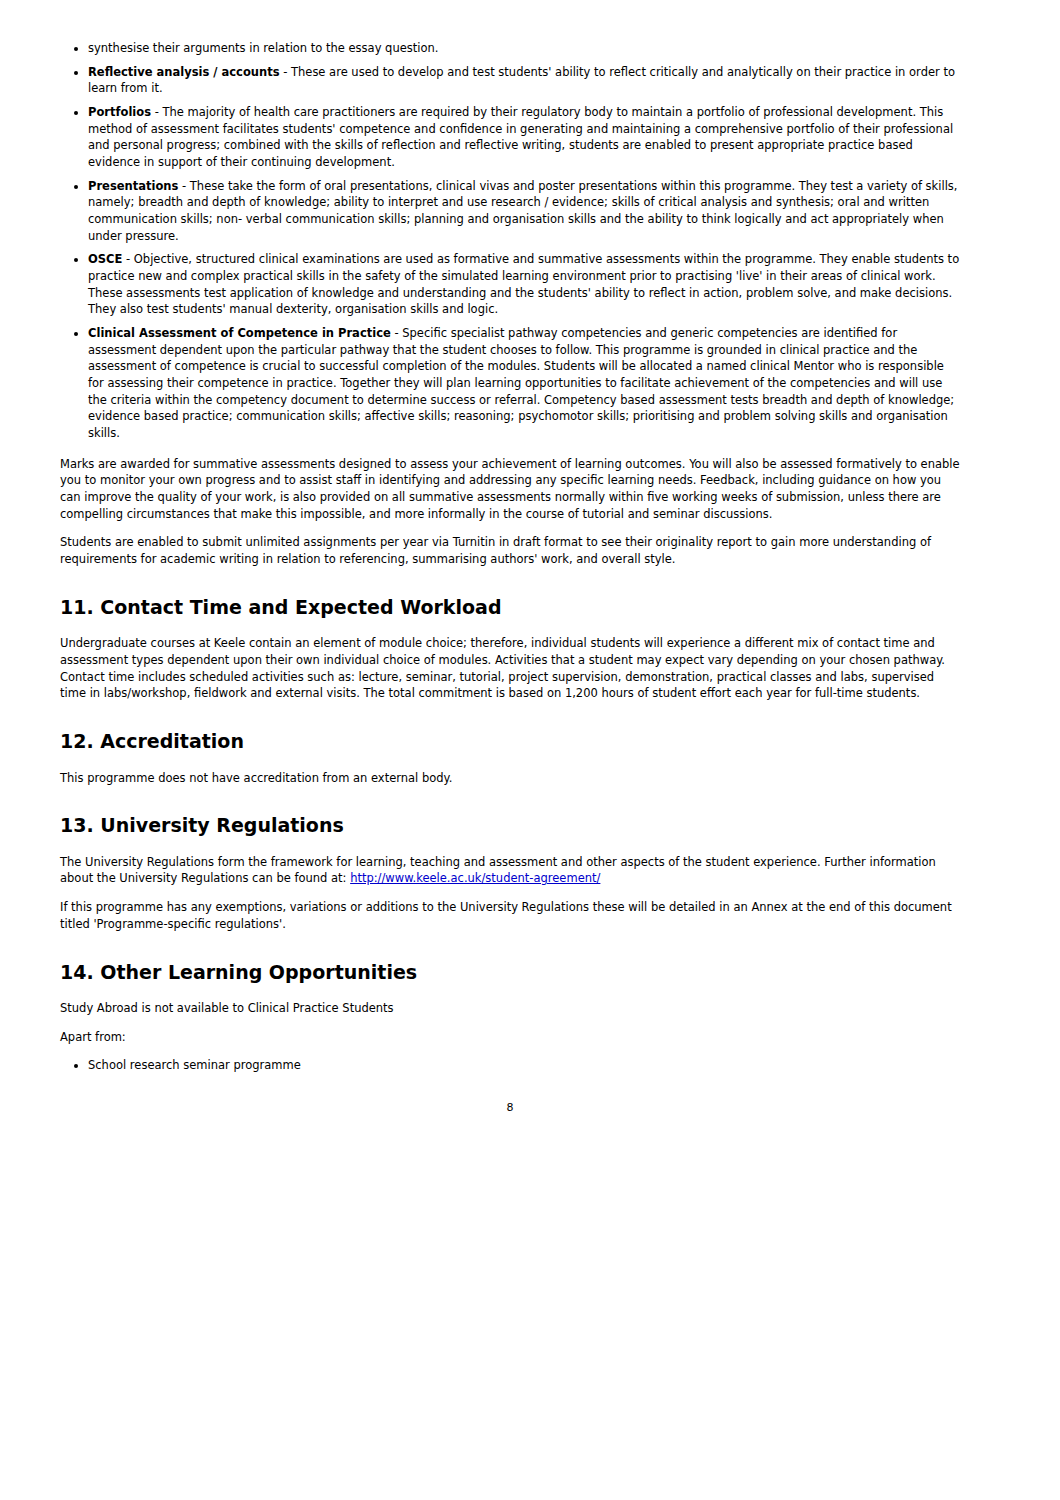synthesise their arguments in relation to the essay question.
Reflective analysis / accounts - These are used to develop and test students' ability to reflect critically and analytically on their practice in order to learn from it.
Portfolios - The majority of health care practitioners are required by their regulatory body to maintain a portfolio of professional development. This method of assessment facilitates students' competence and confidence in generating and maintaining a comprehensive portfolio of their professional and personal progress; combined with the skills of reflection and reflective writing, students are enabled to present appropriate practice based evidence in support of their continuing development.
Presentations - These take the form of oral presentations, clinical vivas and poster presentations within this programme. They test a variety of skills, namely; breadth and depth of knowledge; ability to interpret and use research / evidence; skills of critical analysis and synthesis; oral and written communication skills; non- verbal communication skills; planning and organisation skills and the ability to think logically and act appropriately when under pressure.
OSCE - Objective, structured clinical examinations are used as formative and summative assessments within the programme. They enable students to practice new and complex practical skills in the safety of the simulated learning environment prior to practising 'live' in their areas of clinical work. These assessments test application of knowledge and understanding and the students' ability to reflect in action, problem solve, and make decisions. They also test students' manual dexterity, organisation skills and logic.
Clinical Assessment of Competence in Practice - Specific specialist pathway competencies and generic competencies are identified for assessment dependent upon the particular pathway that the student chooses to follow. This programme is grounded in clinical practice and the assessment of competence is crucial to successful completion of the modules. Students will be allocated a named clinical Mentor who is responsible for assessing their competence in practice. Together they will plan learning opportunities to facilitate achievement of the competencies and will use the criteria within the competency document to determine success or referral. Competency based assessment tests breadth and depth of knowledge; evidence based practice; communication skills; affective skills; reasoning; psychomotor skills; prioritising and problem solving skills and organisation skills.
Marks are awarded for summative assessments designed to assess your achievement of learning outcomes. You will also be assessed formatively to enable you to monitor your own progress and to assist staff in identifying and addressing any specific learning needs. Feedback, including guidance on how you can improve the quality of your work, is also provided on all summative assessments normally within five working weeks of submission, unless there are compelling circumstances that make this impossible, and more informally in the course of tutorial and seminar discussions.
Students are enabled to submit unlimited assignments per year via Turnitin in draft format to see their originality report to gain more understanding of requirements for academic writing in relation to referencing, summarising authors' work, and overall style.
11. Contact Time and Expected Workload
Undergraduate courses at Keele contain an element of module choice; therefore, individual students will experience a different mix of contact time and assessment types dependent upon their own individual choice of modules. Activities that a student may expect vary depending on your chosen pathway. Contact time includes scheduled activities such as: lecture, seminar, tutorial, project supervision, demonstration, practical classes and labs, supervised time in labs/workshop, fieldwork and external visits. The total commitment is based on 1,200 hours of student effort each year for full-time students.
12. Accreditation
This programme does not have accreditation from an external body.
13. University Regulations
The University Regulations form the framework for learning, teaching and assessment and other aspects of the student experience. Further information about the University Regulations can be found at: http://www.keele.ac.uk/student-agreement/
If this programme has any exemptions, variations or additions to the University Regulations these will be detailed in an Annex at the end of this document titled 'Programme-specific regulations'.
14. Other Learning Opportunities
Study Abroad is not available to Clinical Practice Students
Apart from:
School research seminar programme
8